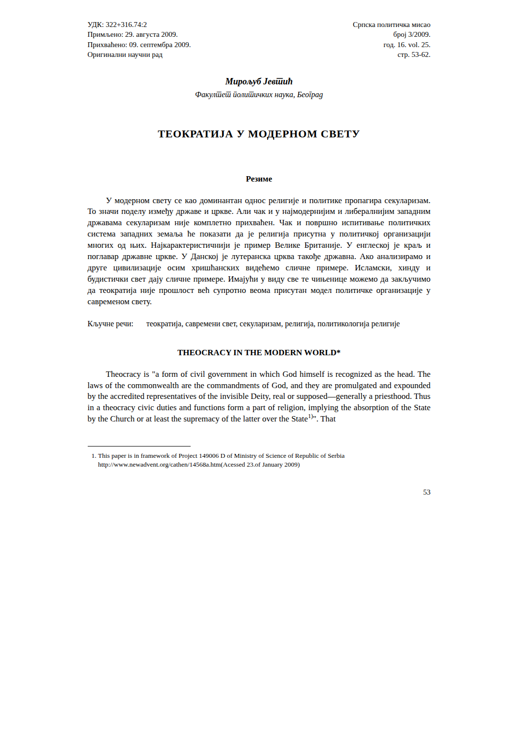| УДК: 322+316.74:2 | Српска политичка мисао |
| Примљено: 29. августа 2009. | број 3/2009. |
| Прихваћено: 09. септембра 2009. | год. 16. vol. 25. |
| Оригинални научни рад | стр. 53-62. |
Мирољуб Јевтић
Факултет политичких наука, Београд
ТЕОКРАТИЈА У МОДЕРНОМ СВЕТУ
Резиме
У модерном свету се као доминантан однос религије и политике пропагира секуларизам. То значи поделу између државе и цркве. Али чак и у најмодернијим и либералнијим западним државама секуларизам није комплетно прихваћен. Чак и површно испитивање политичких система западних земаља ће показати да је религија присутна у политичкој организацији многих од њих. Најкарактеристичнији је пример Велике Британије. У енглеској је краљ и поглавар државне цркве. У Данској је лутеранска црква такође државна. Ако анализирамо и друге цивилизације осим хришћанских видећемо сличне примере. Исламски, хинду и будистички свет дају сличне примере. Имајући у виду све те чињенице можемо да закључимо да теократија није прошлост већ супротно веома присутан модел политичке организације у савременом свету.
Кључне речи: теократија, савремени свет, секуларизам, религија, политикологија религије
THEOCRACY IN THE MODERN WORLD*
Theocracy is "a form of civil government in which God himself is recognized as the head. The laws of the commonwealth are the commandments of God, and they are promulgated and expounded by the accredited representatives of the invisible Deity, real or supposed—generally a priesthood. Thus in a theocracy civic duties and functions form a part of religion, implying the absorption of the State by the Church or at least the supremacy of the latter over the State1)". That
This paper is in framework of Project 149006 D of Ministry of Science of Republic of Serbia
http://www.newadvent.org/cathen/14568a.htm(Acessed 23.of January 2009)
53